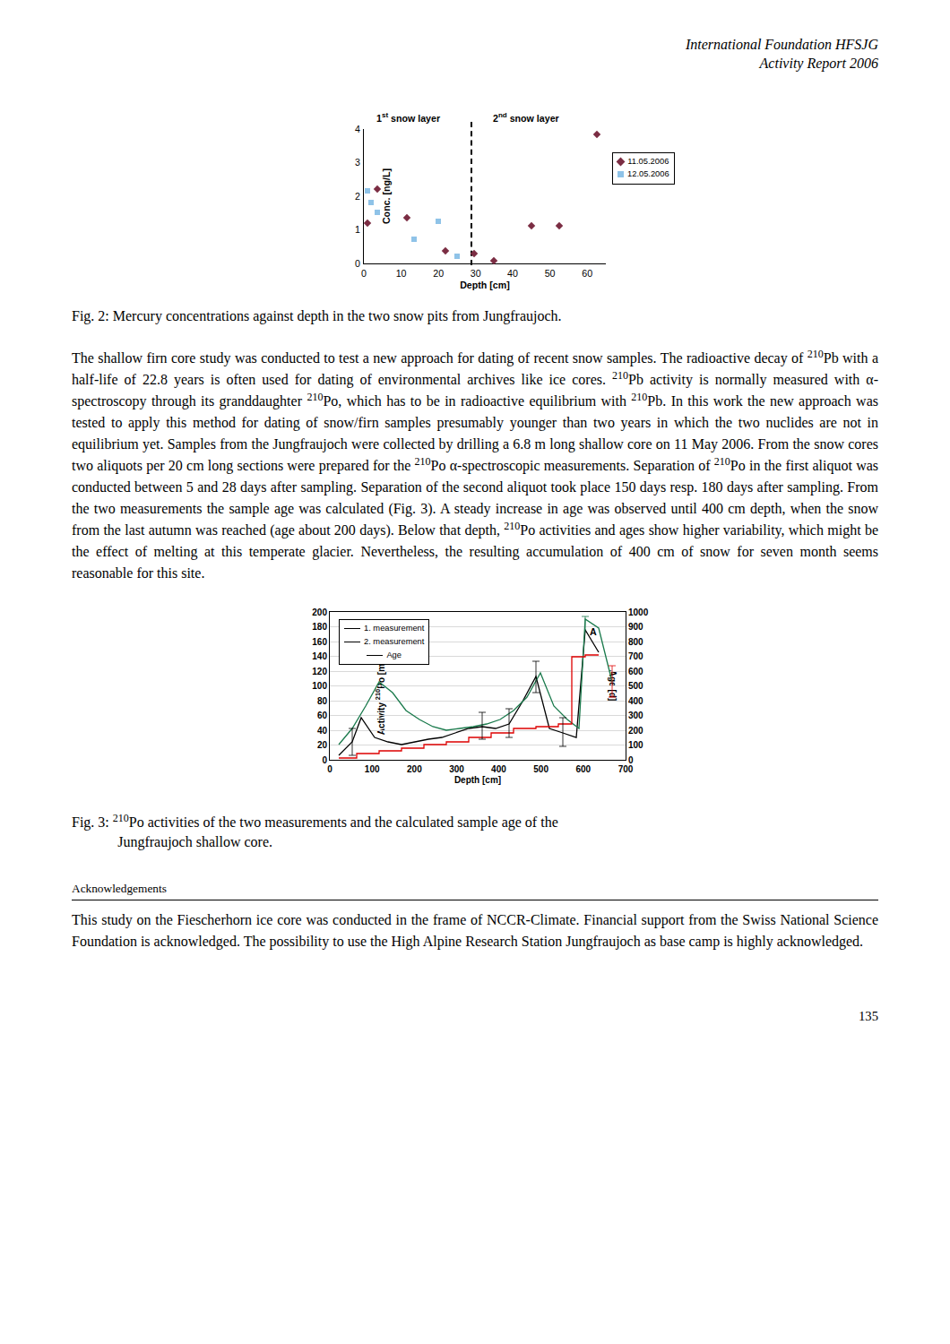International Foundation HFSJG
Activity Report 2006
1st snow layer
2nd snow layer
Conc. [ng/L]
4
3
2
1
0
0
10
20
30
40
50
60
Depth [cm]
11.05.2006
12.05.2006
Fig. 2: Mercury concentrations against depth in the two snow pits from Jungfraujoch.
The shallow firn core study was conducted to test a new approach for dating of recent snow samples. The radioactive decay of 210Pb with a half-life of 22.8 years is often used for dating of environmental archives like ice cores. 210Pb activity is normally measured with α-spectroscopy through its granddaughter 210Po, which has to be in radioactive equilibrium with 210Pb. In this work the new approach was tested to apply this method for dating of snow/firn samples presumably younger than two years in which the two nuclides are not in equilibrium yet. Samples from the Jungfraujoch were collected by drilling a 6.8 m long shallow core on 11 May 2006. From the snow cores two aliquots per 20 cm long sections were prepared for the 210Po α-spectroscopic measurements. Separation of 210Po in the first aliquot was conducted between 5 and 28 days after sampling. Separation of the second aliquot took place 150 days resp. 180 days after sampling. From the two measurements the sample age was calculated (Fig. 3). A steady increase in age was observed until 400 cm depth, when the snow from the last autumn was reached (age about 200 days). Below that depth, 210Po activities and ages show higher variability, which might be the effect of melting at this temperate glacier. Nevertheless, the resulting accumulation of 400 cm of snow for seven month seems reasonable for this site.
Activity 210Po [mBq/kg]
Age [d]
200
180
160
140
120
100
80
60
40
20
0
1000
900
800
700
600
500
400
300
200
100
0
0
100
200
300
400
500
600
700
Depth [cm]
A
1. measurement
2. measurement
Age
Fig. 3: 210Po activities of the two measurements and the calculated sample age of the Jungfraujoch shallow core.
Acknowledgements
This study on the Fiescherhorn ice core was conducted in the frame of NCCR-Climate. Financial support from the Swiss National Science Foundation is acknowledged. The possibility to use the High Alpine Research Station Jungfraujoch as base camp is highly acknowledged.
135